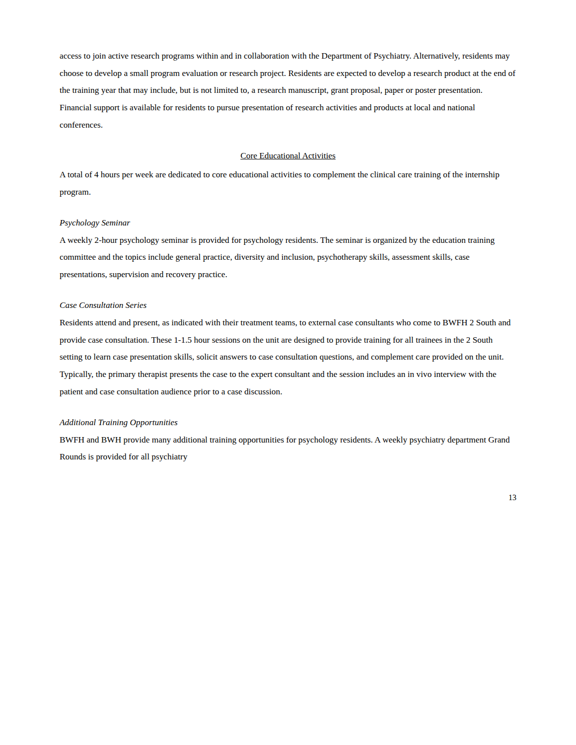access to join active research programs within and in collaboration with the Department of Psychiatry. Alternatively, residents may choose to develop a small program evaluation or research project. Residents are expected to develop a research product at the end of the training year that may include, but is not limited to, a research manuscript, grant proposal, paper or poster presentation. Financial support is available for residents to pursue presentation of research activities and products at local and national conferences.
Core Educational Activities
A total of 4 hours per week are dedicated to core educational activities to complement the clinical care training of the internship program.
Psychology Seminar
A weekly 2-hour psychology seminar is provided for psychology residents. The seminar is organized by the education training committee and the topics include general practice, diversity and inclusion, psychotherapy skills, assessment skills, case presentations, supervision and recovery practice.
Case Consultation Series
Residents attend and present, as indicated with their treatment teams, to external case consultants who come to BWFH 2 South and provide case consultation. These 1-1.5 hour sessions on the unit are designed to provide training for all trainees in the 2 South setting to learn case presentation skills, solicit answers to case consultation questions, and complement care provided on the unit. Typically, the primary therapist presents the case to the expert consultant and the session includes an in vivo interview with the patient and case consultation audience prior to a case discussion.
Additional Training Opportunities
BWFH and BWH provide many additional training opportunities for psychology residents. A weekly psychiatry department Grand Rounds is provided for all psychiatry
13